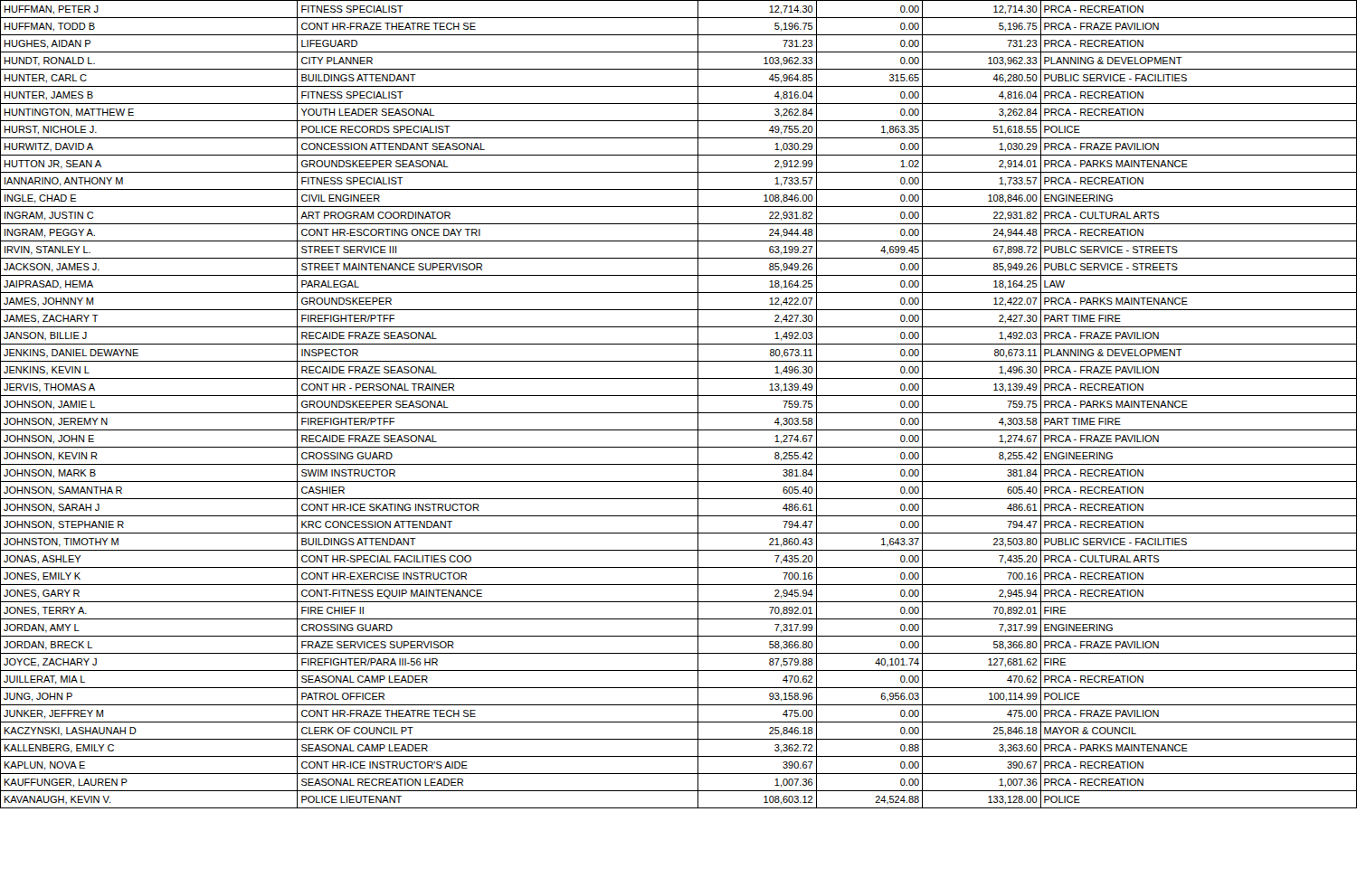| HUFFMAN, PETER J | FITNESS SPECIALIST | 12,714.30 | 0.00 | 12,714.30 | PRCA - RECREATION |
| HUFFMAN, TODD B | CONT HR-FRAZE THEATRE TECH SE | 5,196.75 | 0.00 | 5,196.75 | PRCA - FRAZE PAVILION |
| HUGHES, AIDAN P | LIFEGUARD | 731.23 | 0.00 | 731.23 | PRCA - RECREATION |
| HUNDT, RONALD L. | CITY PLANNER | 103,962.33 | 0.00 | 103,962.33 | PLANNING & DEVELOPMENT |
| HUNTER, CARL C | BUILDINGS ATTENDANT | 45,964.85 | 315.65 | 46,280.50 | PUBLIC SERVICE - FACILITIES |
| HUNTER, JAMES B | FITNESS SPECIALIST | 4,816.04 | 0.00 | 4,816.04 | PRCA - RECREATION |
| HUNTINGTON, MATTHEW E | YOUTH LEADER SEASONAL | 3,262.84 | 0.00 | 3,262.84 | PRCA - RECREATION |
| HURST, NICHOLE J. | POLICE RECORDS SPECIALIST | 49,755.20 | 1,863.35 | 51,618.55 | POLICE |
| HURWITZ, DAVID A | CONCESSION ATTENDANT SEASONAL | 1,030.29 | 0.00 | 1,030.29 | PRCA - FRAZE PAVILION |
| HUTTON JR, SEAN A | GROUNDSKEEPER SEASONAL | 2,912.99 | 1.02 | 2,914.01 | PRCA - PARKS MAINTENANCE |
| IANNARINO, ANTHONY M | FITNESS SPECIALIST | 1,733.57 | 0.00 | 1,733.57 | PRCA - RECREATION |
| INGLE, CHAD E | CIVIL ENGINEER | 108,846.00 | 0.00 | 108,846.00 | ENGINEERING |
| INGRAM, JUSTIN C | ART PROGRAM COORDINATOR | 22,931.82 | 0.00 | 22,931.82 | PRCA - CULTURAL ARTS |
| INGRAM, PEGGY A. | CONT HR-ESCORTING ONCE DAY TRI | 24,944.48 | 0.00 | 24,944.48 | PRCA - RECREATION |
| IRVIN, STANLEY L. | STREET SERVICE III | 63,199.27 | 4,699.45 | 67,898.72 | PUBLC SERVICE - STREETS |
| JACKSON, JAMES J. | STREET MAINTENANCE SUPERVISOR | 85,949.26 | 0.00 | 85,949.26 | PUBLC SERVICE - STREETS |
| JAIPRASAD, HEMA | PARALEGAL | 18,164.25 | 0.00 | 18,164.25 | LAW |
| JAMES, JOHNNY M | GROUNDSKEEPER | 12,422.07 | 0.00 | 12,422.07 | PRCA - PARKS MAINTENANCE |
| JAMES, ZACHARY T | FIREFIGHTER/PTFF | 2,427.30 | 0.00 | 2,427.30 | PART TIME FIRE |
| JANSON, BILLIE J | RECAIDE FRAZE SEASONAL | 1,492.03 | 0.00 | 1,492.03 | PRCA - FRAZE PAVILION |
| JENKINS, DANIEL DEWAYNE | INSPECTOR | 80,673.11 | 0.00 | 80,673.11 | PLANNING & DEVELOPMENT |
| JENKINS, KEVIN L | RECAIDE FRAZE SEASONAL | 1,496.30 | 0.00 | 1,496.30 | PRCA - FRAZE PAVILION |
| JERVIS, THOMAS A | CONT HR - PERSONAL TRAINER | 13,139.49 | 0.00 | 13,139.49 | PRCA - RECREATION |
| JOHNSON, JAMIE L | GROUNDSKEEPER SEASONAL | 759.75 | 0.00 | 759.75 | PRCA - PARKS MAINTENANCE |
| JOHNSON, JEREMY N | FIREFIGHTER/PTFF | 4,303.58 | 0.00 | 4,303.58 | PART TIME FIRE |
| JOHNSON, JOHN E | RECAIDE FRAZE SEASONAL | 1,274.67 | 0.00 | 1,274.67 | PRCA - FRAZE PAVILION |
| JOHNSON, KEVIN R | CROSSING GUARD | 8,255.42 | 0.00 | 8,255.42 | ENGINEERING |
| JOHNSON, MARK B | SWIM INSTRUCTOR | 381.84 | 0.00 | 381.84 | PRCA - RECREATION |
| JOHNSON, SAMANTHA R | CASHIER | 605.40 | 0.00 | 605.40 | PRCA - RECREATION |
| JOHNSON, SARAH J | CONT HR-ICE SKATING INSTRUCTOR | 486.61 | 0.00 | 486.61 | PRCA - RECREATION |
| JOHNSON, STEPHANIE R | KRC CONCESSION ATTENDANT | 794.47 | 0.00 | 794.47 | PRCA - RECREATION |
| JOHNSTON, TIMOTHY M | BUILDINGS ATTENDANT | 21,860.43 | 1,643.37 | 23,503.80 | PUBLIC SERVICE - FACILITIES |
| JONAS, ASHLEY | CONT HR-SPECIAL FACILITIES COO | 7,435.20 | 0.00 | 7,435.20 | PRCA - CULTURAL ARTS |
| JONES, EMILY K | CONT HR-EXERCISE INSTRUCTOR | 700.16 | 0.00 | 700.16 | PRCA - RECREATION |
| JONES, GARY R | CONT-FITNESS EQUIP MAINTENANCE | 2,945.94 | 0.00 | 2,945.94 | PRCA - RECREATION |
| JONES, TERRY A. | FIRE CHIEF II | 70,892.01 | 0.00 | 70,892.01 | FIRE |
| JORDAN, AMY L | CROSSING GUARD | 7,317.99 | 0.00 | 7,317.99 | ENGINEERING |
| JORDAN, BRECK L | FRAZE SERVICES SUPERVISOR | 58,366.80 | 0.00 | 58,366.80 | PRCA - FRAZE PAVILION |
| JOYCE, ZACHARY J | FIREFIGHTER/PARA III-56 HR | 87,579.88 | 40,101.74 | 127,681.62 | FIRE |
| JUILLERAT, MIA L | SEASONAL CAMP LEADER | 470.62 | 0.00 | 470.62 | PRCA - RECREATION |
| JUNG, JOHN P | PATROL OFFICER | 93,158.96 | 6,956.03 | 100,114.99 | POLICE |
| JUNKER, JEFFREY M | CONT HR-FRAZE THEATRE TECH SE | 475.00 | 0.00 | 475.00 | PRCA - FRAZE PAVILION |
| KACZYNSKI, LASHAUNAH D | CLERK OF COUNCIL PT | 25,846.18 | 0.00 | 25,846.18 | MAYOR & COUNCIL |
| KALLENBERG, EMILY C | SEASONAL CAMP LEADER | 3,362.72 | 0.88 | 3,363.60 | PRCA - PARKS MAINTENANCE |
| KAPLUN, NOVA E | CONT HR-ICE INSTRUCTOR'S AIDE | 390.67 | 0.00 | 390.67 | PRCA - RECREATION |
| KAUFFUNGER, LAUREN P | SEASONAL RECREATION LEADER | 1,007.36 | 0.00 | 1,007.36 | PRCA - RECREATION |
| KAVANAUGH, KEVIN V. | POLICE LIEUTENANT | 108,603.12 | 24,524.88 | 133,128.00 | POLICE |